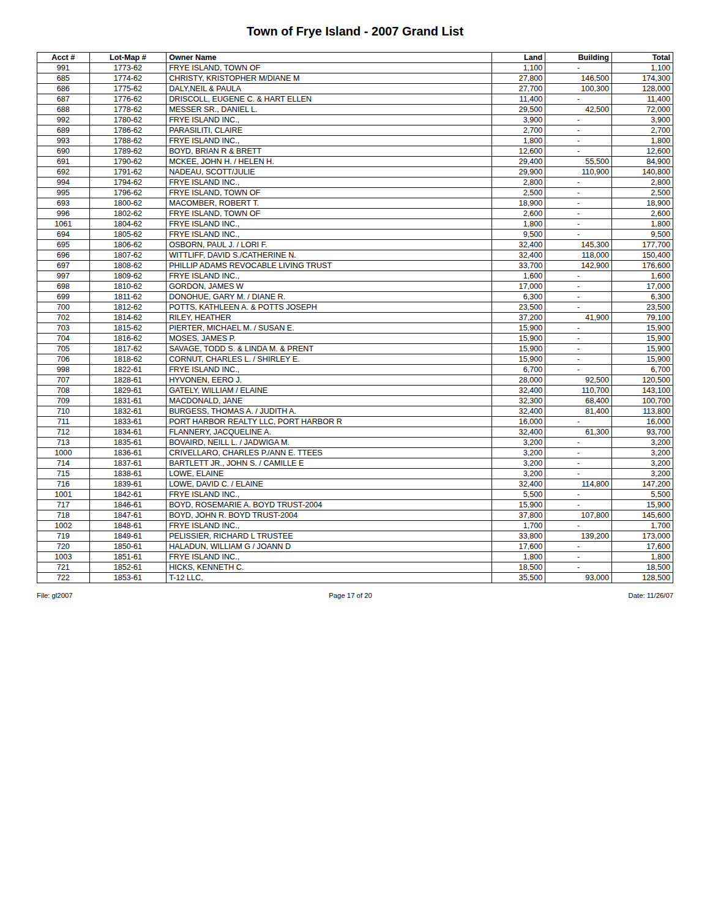Town of Frye Island - 2007 Grand List
| Acct # | Lot-Map # | Owner Name | Land | Building | Total |
| --- | --- | --- | --- | --- | --- |
| 991 | 1773-62 | FRYE ISLAND, TOWN OF | 1,100 | - | 1,100 |
| 685 | 1774-62 | CHRISTY, KRISTOPHER M/DIANE M | 27,800 | 146,500 | 174,300 |
| 686 | 1775-62 | DALY,NEIL & PAULA | 27,700 | 100,300 | 128,000 |
| 687 | 1776-62 | DRISCOLL, EUGENE C. & HART ELLEN | 11,400 | - | 11,400 |
| 688 | 1778-62 | MESSER SR., DANIEL L. | 29,500 | 42,500 | 72,000 |
| 992 | 1780-62 | FRYE ISLAND INC., | 3,900 | - | 3,900 |
| 689 | 1786-62 | PARASILITI, CLAIRE | 2,700 | - | 2,700 |
| 993 | 1788-62 | FRYE ISLAND INC., | 1,800 | - | 1,800 |
| 690 | 1789-62 | BOYD, BRIAN R & BRETT | 12,600 | - | 12,600 |
| 691 | 1790-62 | MCKEE, JOHN H. / HELEN H. | 29,400 | 55,500 | 84,900 |
| 692 | 1791-62 | NADEAU, SCOTT/JULIE | 29,900 | 110,900 | 140,800 |
| 994 | 1794-62 | FRYE ISLAND INC., | 2,800 | - | 2,800 |
| 995 | 1796-62 | FRYE ISLAND, TOWN OF | 2,500 | - | 2,500 |
| 693 | 1800-62 | MACOMBER, ROBERT T. | 18,900 | - | 18,900 |
| 996 | 1802-62 | FRYE ISLAND, TOWN OF | 2,600 | - | 2,600 |
| 1061 | 1804-62 | FRYE ISLAND INC., | 1,800 | - | 1,800 |
| 694 | 1805-62 | FRYE ISLAND INC., | 9,500 | - | 9,500 |
| 695 | 1806-62 | OSBORN, PAUL J. / LORI F. | 32,400 | 145,300 | 177,700 |
| 696 | 1807-62 | WITTLIFF, DAVID S./CATHERINE N. | 32,400 | 118,000 | 150,400 |
| 697 | 1808-62 | PHILLIP ADAMS REVOCABLE LIVING TRUST | 33,700 | 142,900 | 176,600 |
| 997 | 1809-62 | FRYE ISLAND INC., | 1,600 | - | 1,600 |
| 698 | 1810-62 | GORDON, JAMES W | 17,000 | - | 17,000 |
| 699 | 1811-62 | DONOHUE, GARY M. / DIANE R. | 6,300 | - | 6,300 |
| 700 | 1812-62 | POTTS, KATHLEEN A. & POTTS JOSEPH | 23,500 | - | 23,500 |
| 702 | 1814-62 | RILEY, HEATHER | 37,200 | 41,900 | 79,100 |
| 703 | 1815-62 | PIERTER, MICHAEL M. / SUSAN E. | 15,900 | - | 15,900 |
| 704 | 1816-62 | MOSES, JAMES P. | 15,900 | - | 15,900 |
| 705 | 1817-62 | SAVAGE, TODD S. & LINDA M. & PRENT | 15,900 | - | 15,900 |
| 706 | 1818-62 | CORNUT, CHARLES L. / SHIRLEY E. | 15,900 | - | 15,900 |
| 998 | 1822-61 | FRYE ISLAND INC., | 6,700 | - | 6,700 |
| 707 | 1828-61 | HYVONEN, EERO J. | 28,000 | 92,500 | 120,500 |
| 708 | 1829-61 | GATELY, WILLIAM / ELAINE | 32,400 | 110,700 | 143,100 |
| 709 | 1831-61 | MACDONALD, JANE | 32,300 | 68,400 | 100,700 |
| 710 | 1832-61 | BURGESS, THOMAS A. / JUDITH A. | 32,400 | 81,400 | 113,800 |
| 711 | 1833-61 | PORT HARBOR REALTY LLC, PORT HARBOR R | 16,000 | - | 16,000 |
| 712 | 1834-61 | FLANNERY, JACQUELINE A. | 32,400 | 61,300 | 93,700 |
| 713 | 1835-61 | BOVAIRD, NEILL L. / JADWIGA M. | 3,200 | - | 3,200 |
| 1000 | 1836-61 | CRIVELLARO, CHARLES P./ANN E. TTEES | 3,200 | - | 3,200 |
| 714 | 1837-61 | BARTLETT JR., JOHN S. / CAMILLE E | 3,200 | - | 3,200 |
| 715 | 1838-61 | LOWE, ELAINE | 3,200 | - | 3,200 |
| 716 | 1839-61 | LOWE, DAVID C. / ELAINE | 32,400 | 114,800 | 147,200 |
| 1001 | 1842-61 | FRYE ISLAND INC., | 5,500 | - | 5,500 |
| 717 | 1846-61 | BOYD, ROSEMARIE A. BOYD TRUST-2004 | 15,900 | - | 15,900 |
| 718 | 1847-61 | BOYD, JOHN R. BOYD TRUST-2004 | 37,800 | 107,800 | 145,600 |
| 1002 | 1848-61 | FRYE ISLAND INC., | 1,700 | - | 1,700 |
| 719 | 1849-61 | PELISSIER, RICHARD L TRUSTEE | 33,800 | 139,200 | 173,000 |
| 720 | 1850-61 | HALADUN, WILLIAM G / JOANN D | 17,600 | - | 17,600 |
| 1003 | 1851-61 | FRYE ISLAND INC., | 1,800 | - | 1,800 |
| 721 | 1852-61 | HICKS, KENNETH C. | 18,500 | - | 18,500 |
| 722 | 1853-61 | T-12 LLC, | 35,500 | 93,000 | 128,500 |
File: gl2007
Page 17 of 20
Date: 11/26/07